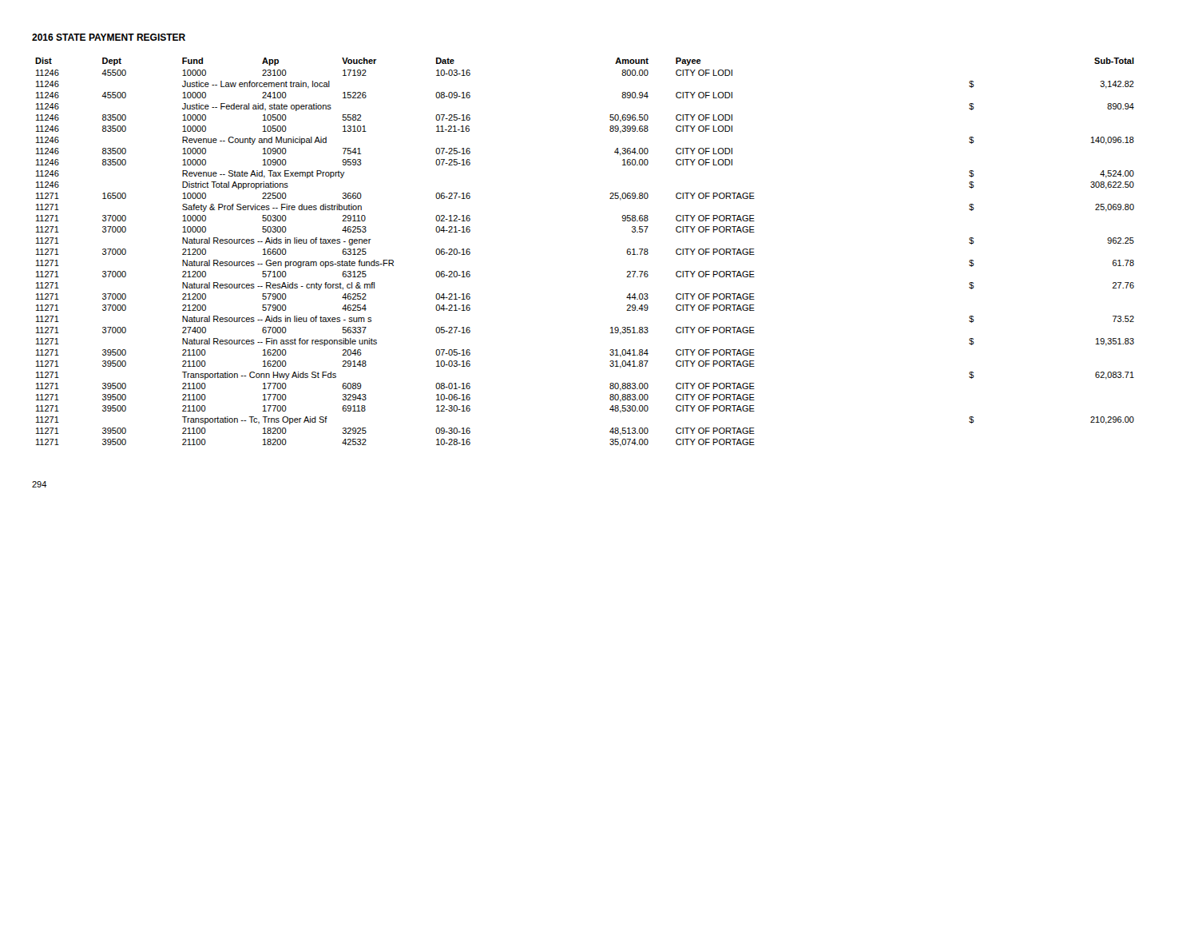2016 STATE PAYMENT REGISTER
| Dist | Dept | Fund | App | Voucher | Date | Amount | Payee | | Sub-Total |
| --- | --- | --- | --- | --- | --- | --- | --- | --- | --- |
| 11246 | 45500 | 10000 | 23100 | 17192 | 10-03-16 | 800.00 | CITY OF LODI | | |
| 11246 | | Justice -- Law enforcement train, local | | $ | 3,142.82 |
| 11246 | 45500 | 10000 | 24100 | 15226 | 08-09-16 | 890.94 | CITY OF LODI | | |
| 11246 | | Justice -- Federal aid, state operations | | $ | 890.94 |
| 11246 | 83500 | 10000 | 10500 | 5582 | 07-25-16 | 50,696.50 | CITY OF LODI | | |
| 11246 | 83500 | 10000 | 10500 | 13101 | 11-21-16 | 89,399.68 | CITY OF LODI | | |
| 11246 | | Revenue -- County and Municipal Aid | | $ | 140,096.18 |
| 11246 | 83500 | 10000 | 10900 | 7541 | 07-25-16 | 4,364.00 | CITY OF LODI | | |
| 11246 | 83500 | 10000 | 10900 | 9593 | 07-25-16 | 160.00 | CITY OF LODI | | |
| 11246 | | Revenue -- State Aid, Tax Exempt Proprty | | $ | 4,524.00 |
| 11246 | | District Total Appropriations | | $ | 308,622.50 |
| 11271 | 16500 | 10000 | 22500 | 3660 | 06-27-16 | 25,069.80 | CITY OF PORTAGE | | |
| 11271 | | Safety & Prof Services -- Fire dues distribution | | $ | 25,069.80 |
| 11271 | 37000 | 10000 | 50300 | 29110 | 02-12-16 | 958.68 | CITY OF PORTAGE | | |
| 11271 | 37000 | 10000 | 50300 | 46253 | 04-21-16 | 3.57 | CITY OF PORTAGE | | |
| 11271 | | Natural Resources -- Aids in lieu of taxes - gener | | $ | 962.25 |
| 11271 | 37000 | 21200 | 16600 | 63125 | 06-20-16 | 61.78 | CITY OF PORTAGE | | |
| 11271 | | Natural Resources -- Gen program ops-state funds-FR | | $ | 61.78 |
| 11271 | 37000 | 21200 | 57100 | 63125 | 06-20-16 | 27.76 | CITY OF PORTAGE | | |
| 11271 | | Natural Resources -- ResAids - cnty forst, cl & mfl | | $ | 27.76 |
| 11271 | 37000 | 21200 | 57900 | 46252 | 04-21-16 | 44.03 | CITY OF PORTAGE | | |
| 11271 | 37000 | 21200 | 57900 | 46254 | 04-21-16 | 29.49 | CITY OF PORTAGE | | |
| 11271 | | Natural Resources -- Aids in lieu of taxes - sum s | | $ | 73.52 |
| 11271 | 37000 | 27400 | 67000 | 56337 | 05-27-16 | 19,351.83 | CITY OF PORTAGE | | |
| 11271 | | Natural Resources -- Fin asst for responsible units | | $ | 19,351.83 |
| 11271 | 39500 | 21100 | 16200 | 2046 | 07-05-16 | 31,041.84 | CITY OF PORTAGE | | |
| 11271 | 39500 | 21100 | 16200 | 29148 | 10-03-16 | 31,041.87 | CITY OF PORTAGE | | |
| 11271 | | Transportation -- Conn Hwy Aids St Fds | | $ | 62,083.71 |
| 11271 | 39500 | 21100 | 17700 | 6089 | 08-01-16 | 80,883.00 | CITY OF PORTAGE | | |
| 11271 | 39500 | 21100 | 17700 | 32943 | 10-06-16 | 80,883.00 | CITY OF PORTAGE | | |
| 11271 | 39500 | 21100 | 17700 | 69118 | 12-30-16 | 48,530.00 | CITY OF PORTAGE | | |
| 11271 | | Transportation -- Tc, Trns Oper Aid Sf | | $ | 210,296.00 |
| 11271 | 39500 | 21100 | 18200 | 32925 | 09-30-16 | 48,513.00 | CITY OF PORTAGE | | |
| 11271 | 39500 | 21100 | 18200 | 42532 | 10-28-16 | 35,074.00 | CITY OF PORTAGE | | |
294